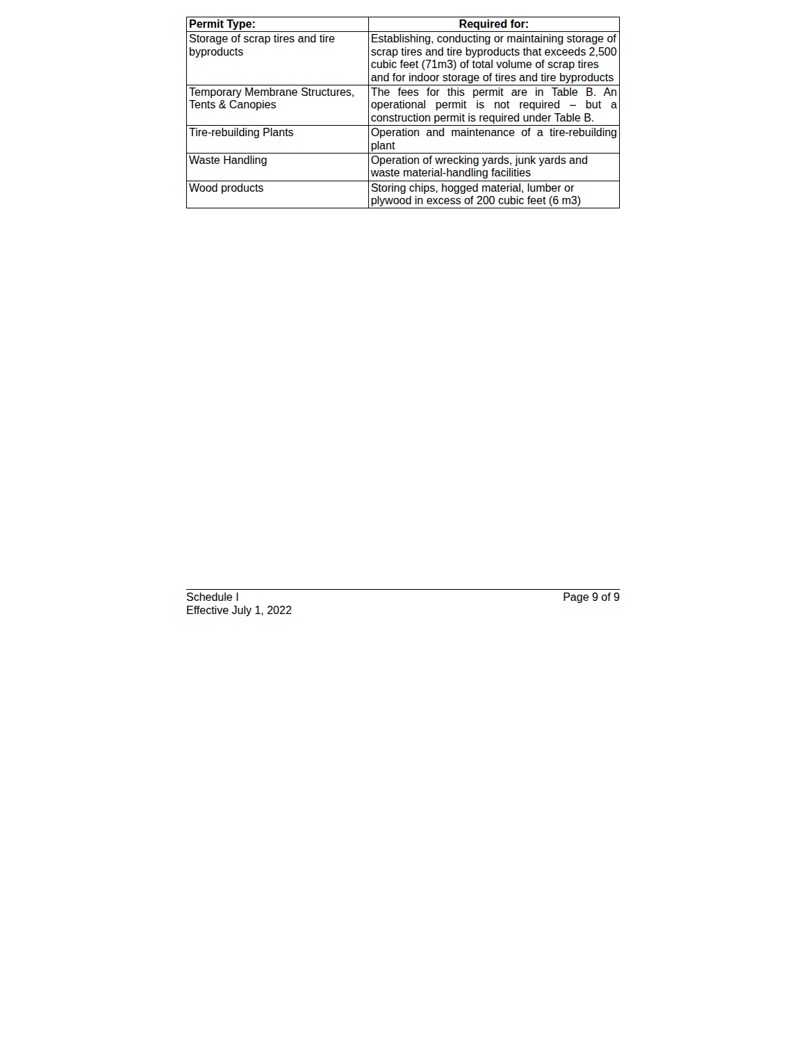| Permit Type: | Required for: |
| --- | --- |
| Storage of scrap tires and tire byproducts | Establishing, conducting or maintaining storage of scrap tires and tire byproducts that exceeds 2,500 cubic feet (71m3) of total volume of scrap tires and for indoor storage of tires and tire byproducts |
| Temporary Membrane Structures, Tents & Canopies | The fees for this permit are in Table B. An operational permit is not required – but a construction permit is required under Table B. |
| Tire-rebuilding Plants | Operation and maintenance of a tire-rebuilding plant |
| Waste Handling | Operation of wrecking yards, junk yards and waste material-handling facilities |
| Wood products | Storing chips, hogged material, lumber or plywood in excess of 200 cubic feet (6 m3) |
Schedule I
Effective July 1, 2022
Page 9 of 9